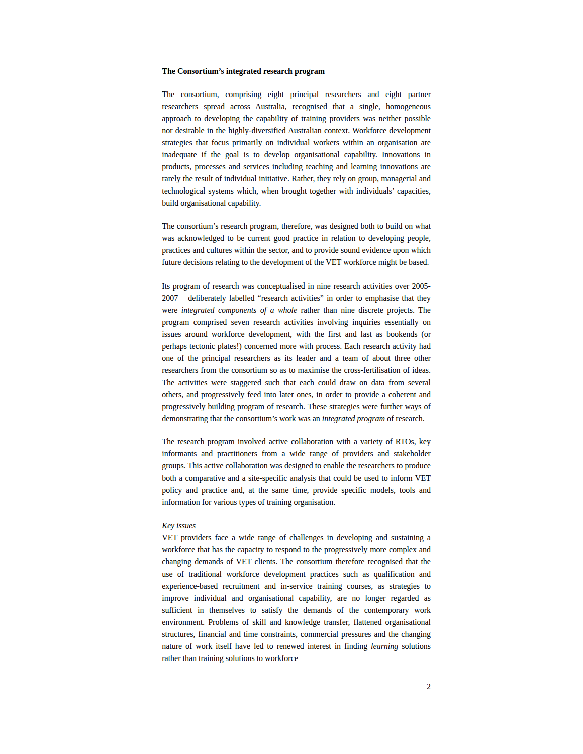The Consortium’s integrated research program
The consortium, comprising eight principal researchers and eight partner researchers spread across Australia, recognised that a single, homogeneous approach to developing the capability of training providers was neither possible nor desirable in the highly-diversified Australian context. Workforce development strategies that focus primarily on individual workers within an organisation are inadequate if the goal is to develop organisational capability. Innovations in products, processes and services including teaching and learning innovations are rarely the result of individual initiative. Rather, they rely on group, managerial and technological systems which, when brought together with individuals’ capacities, build organisational capability.
The consortium’s research program, therefore, was designed both to build on what was acknowledged to be current good practice in relation to developing people, practices and cultures within the sector, and to provide sound evidence upon which future decisions relating to the development of the VET workforce might be based.
Its program of research was conceptualised in nine research activities over 2005-2007 – deliberately labelled “research activities” in order to emphasise that they were integrated components of a whole rather than nine discrete projects. The program comprised seven research activities involving inquiries essentially on issues around workforce development, with the first and last as bookends (or perhaps tectonic plates!) concerned more with process. Each research activity had one of the principal researchers as its leader and a team of about three other researchers from the consortium so as to maximise the cross-fertilisation of ideas. The activities were staggered such that each could draw on data from several others, and progressively feed into later ones, in order to provide a coherent and progressively building program of research. These strategies were further ways of demonstrating that the consortium’s work was an integrated program of research.
The research program involved active collaboration with a variety of RTOs, key informants and practitioners from a wide range of providers and stakeholder groups. This active collaboration was designed to enable the researchers to produce both a comparative and a site-specific analysis that could be used to inform VET policy and practice and, at the same time, provide specific models, tools and information for various types of training organisation.
Key issues
VET providers face a wide range of challenges in developing and sustaining a workforce that has the capacity to respond to the progressively more complex and changing demands of VET clients. The consortium therefore recognised that the use of traditional workforce development practices such as qualification and experience-based recruitment and in-service training courses, as strategies to improve individual and organisational capability, are no longer regarded as sufficient in themselves to satisfy the demands of the contemporary work environment. Problems of skill and knowledge transfer, flattened organisational structures, financial and time constraints, commercial pressures and the changing nature of work itself have led to renewed interest in finding learning solutions rather than training solutions to workforce
2